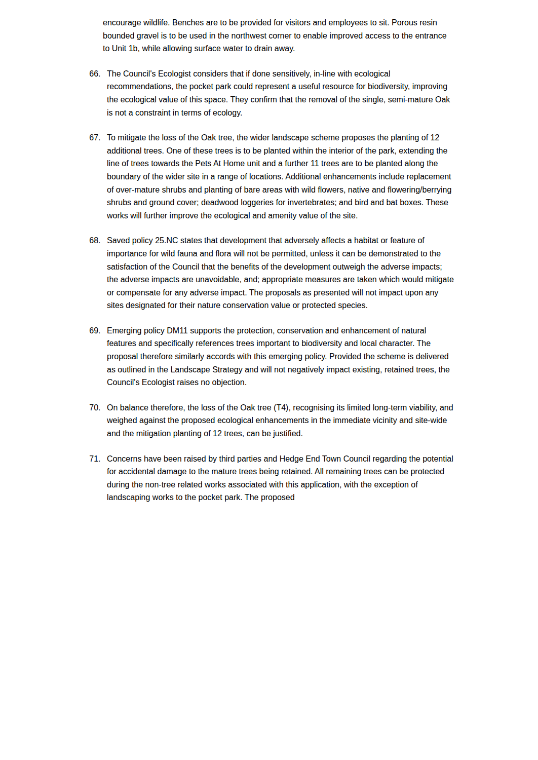encourage wildlife. Benches are to be provided for visitors and employees to sit. Porous resin bounded gravel is to be used in the northwest corner to enable improved access to the entrance to Unit 1b, while allowing surface water to drain away.
The Council's Ecologist considers that if done sensitively, in-line with ecological recommendations, the pocket park could represent a useful resource for biodiversity, improving the ecological value of this space. They confirm that the removal of the single, semi-mature Oak is not a constraint in terms of ecology.
To mitigate the loss of the Oak tree, the wider landscape scheme proposes the planting of 12 additional trees. One of these trees is to be planted within the interior of the park, extending the line of trees towards the Pets At Home unit and a further 11 trees are to be planted along the boundary of the wider site in a range of locations. Additional enhancements include replacement of over-mature shrubs and planting of bare areas with wild flowers, native and flowering/berrying shrubs and ground cover; deadwood loggeries for invertebrates; and bird and bat boxes. These works will further improve the ecological and amenity value of the site.
Saved policy 25.NC states that development that adversely affects a habitat or feature of importance for wild fauna and flora will not be permitted, unless it can be demonstrated to the satisfaction of the Council that the benefits of the development outweigh the adverse impacts; the adverse impacts are unavoidable, and; appropriate measures are taken which would mitigate or compensate for any adverse impact. The proposals as presented will not impact upon any sites designated for their nature conservation value or protected species.
Emerging policy DM11 supports the protection, conservation and enhancement of natural features and specifically references trees important to biodiversity and local character. The proposal therefore similarly accords with this emerging policy. Provided the scheme is delivered as outlined in the Landscape Strategy and will not negatively impact existing, retained trees, the Council's Ecologist raises no objection.
On balance therefore, the loss of the Oak tree (T4), recognising its limited long-term viability, and weighed against the proposed ecological enhancements in the immediate vicinity and site-wide and the mitigation planting of 12 trees, can be justified.
Concerns have been raised by third parties and Hedge End Town Council regarding the potential for accidental damage to the mature trees being retained. All remaining trees can be protected during the non-tree related works associated with this application, with the exception of landscaping works to the pocket park. The proposed